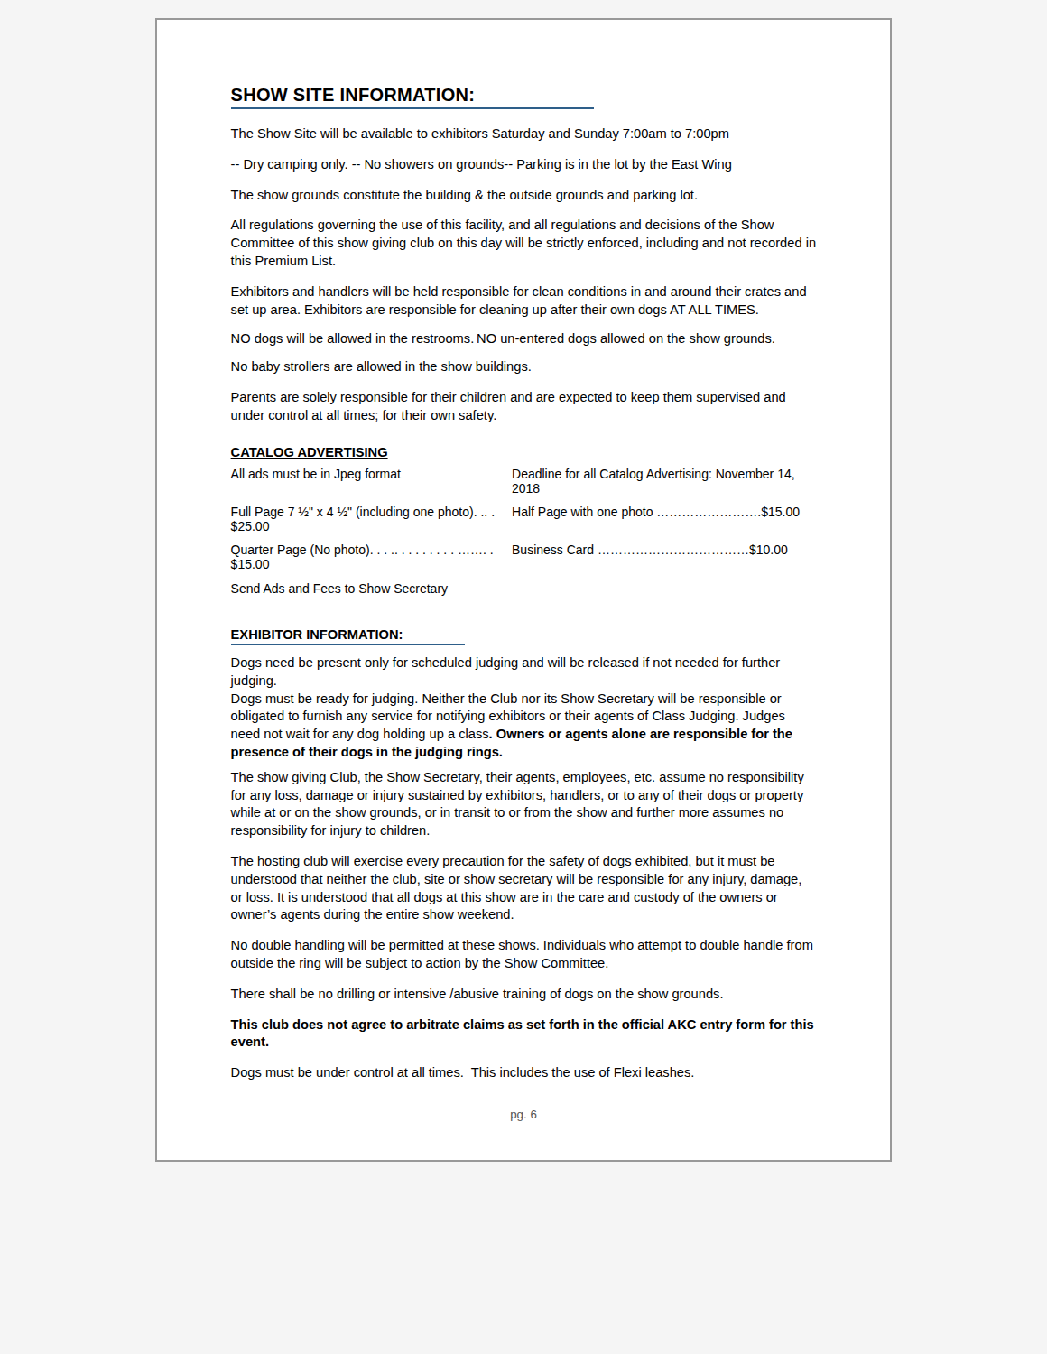SHOW SITE INFORMATION:
The Show Site will be available to exhibitors Saturday and Sunday 7:00am to 7:00pm
-- Dry camping only. -- No showers on grounds-- Parking is in the lot by the East Wing
The show grounds constitute the building & the outside grounds and parking lot.
All regulations governing the use of this facility, and all regulations and decisions of the Show Committee of this show giving club on this day will be strictly enforced, including and not recorded in this Premium List.
Exhibitors and handlers will be held responsible for clean conditions in and around their crates and set up area. Exhibitors are responsible for cleaning up after their own dogs AT ALL TIMES.
NO dogs will be allowed in the restrooms.
NO un-entered dogs allowed on the show grounds.
No baby strollers are allowed in the show buildings.
Parents are solely responsible for their children and are expected to keep them supervised and under control at all times; for their own safety.
CATALOG ADVERTISING
All ads must be in Jpeg format
Deadline for all Catalog Advertising: November 14, 2018
Full Page 7 ½" x 4 ½" (including one photo). .. . $25.00
Half Page with one photo …………………….$15.00
Quarter Page (No photo). . . .. . . . . . . . . ……. . $15.00
Business Card ………………………………$10.00
Send Ads and Fees to Show Secretary
EXHIBITOR INFORMATION:
Dogs need be present only for scheduled judging and will be released if not needed for further judging.
Dogs must be ready for judging. Neither the Club nor its Show Secretary will be responsible or obligated to furnish any service for notifying exhibitors or their agents of Class Judging. Judges need not wait for any dog holding up a class. Owners or agents alone are responsible for the presence of their dogs in the judging rings.
The show giving Club, the Show Secretary, their agents, employees, etc. assume no responsibility for any loss, damage or injury sustained by exhibitors, handlers, or to any of their dogs or property while at or on the show grounds, or in transit to or from the show and further more assumes no responsibility for injury to children.
The hosting club will exercise every precaution for the safety of dogs exhibited, but it must be understood that neither the club, site or show secretary will be responsible for any injury, damage, or loss. It is understood that all dogs at this show are in the care and custody of the owners or owner’s agents during the entire show weekend.
No double handling will be permitted at these shows. Individuals who attempt to double handle from outside the ring will be subject to action by the Show Committee.
There shall be no drilling or intensive /abusive training of dogs on the show grounds.
This club does not agree to arbitrate claims as set forth in the official AKC entry form for this event.
Dogs must be under control at all times. This includes the use of Flexi leashes.
pg. 6